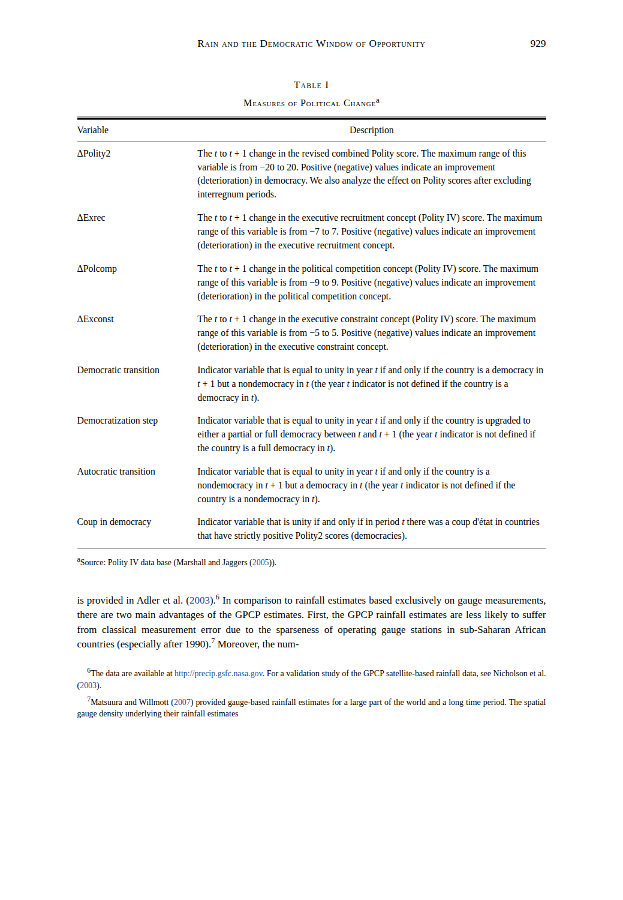Rain and the Democratic Window of Opportunity 929
Table I
Measures of Political Changea
| Variable | Description |
| --- | --- |
| ΔPolity2 | The t to t + 1 change in the revised combined Polity score. The maximum range of this variable is from −20 to 20. Positive (negative) values indicate an improvement (deterioration) in democracy. We also analyze the effect on Polity scores after excluding interregnum periods. |
| ΔExrec | The t to t + 1 change in the executive recruitment concept (Polity IV) score. The maximum range of this variable is from −7 to 7. Positive (negative) values indicate an improvement (deterioration) in the executive recruitment concept. |
| ΔPolcomp | The t to t + 1 change in the political competition concept (Polity IV) score. The maximum range of this variable is from −9 to 9. Positive (negative) values indicate an improvement (deterioration) in the political competition concept. |
| ΔExconst | The t to t + 1 change in the executive constraint concept (Polity IV) score. The maximum range of this variable is from −5 to 5. Positive (negative) values indicate an improvement (deterioration) in the executive constraint concept. |
| Democratic transition | Indicator variable that is equal to unity in year t if and only if the country is a democracy in t + 1 but a nondemocracy in t (the year t indicator is not defined if the country is a democracy in t ). |
| Democratization step | Indicator variable that is equal to unity in year t if and only if the country is upgraded to either a partial or full democracy between t and t + 1 (the year t indicator is not defined if the country is a full democracy in t ). |
| Autocratic transition | Indicator variable that is equal to unity in year t if and only if the country is a nondemocracy in t + 1 but a democracy in t (the year t indicator is not defined if the country is a nondemocracy in t ). |
| Coup in democracy | Indicator variable that is unity if and only if in period t there was a coup d'état in countries that have strictly positive Polity2 scores (democracies). |
aSource: Polity IV data base (Marshall and Jaggers (2005)).
is provided in Adler et al. (2003).6 In comparison to rainfall estimates based exclusively on gauge measurements, there are two main advantages of the GPCP estimates. First, the GPCP rainfall estimates are less likely to suffer from classical measurement error due to the sparseness of operating gauge stations in sub-Saharan African countries (especially after 1990).7 Moreover, the num-
6The data are available at http://precip.gsfc.nasa.gov. For a validation study of the GPCP satellite-based rainfall data, see Nicholson et al. (2003).
7Matsuura and Willmott (2007) provided gauge-based rainfall estimates for a large part of the world and a long time period. The spatial gauge density underlying their rainfall estimates